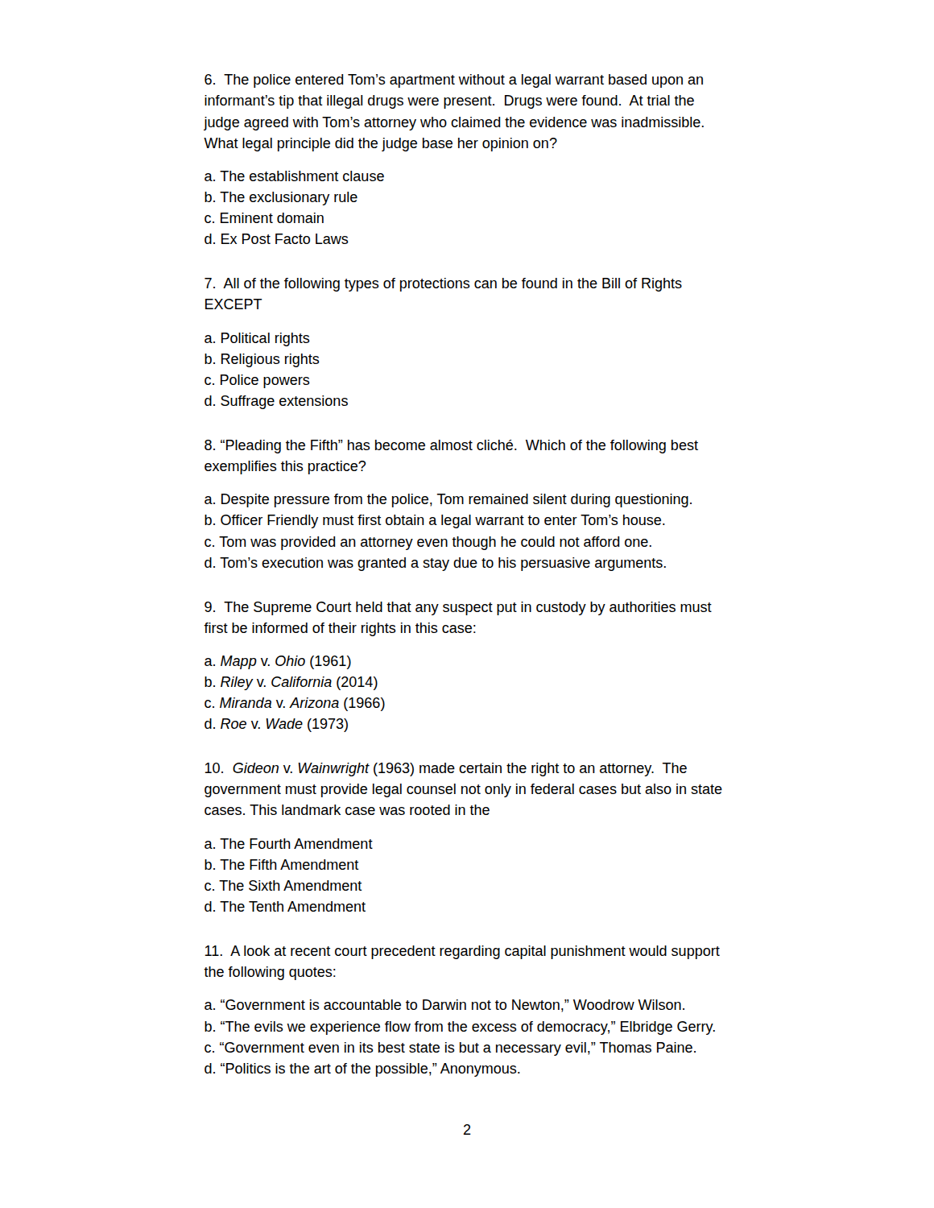6. The police entered Tom’s apartment without a legal warrant based upon an informant’s tip that illegal drugs were present. Drugs were found. At trial the judge agreed with Tom’s attorney who claimed the evidence was inadmissible. What legal principle did the judge base her opinion on?
a. The establishment clause
b. The exclusionary rule
c. Eminent domain
d. Ex Post Facto Laws
7. All of the following types of protections can be found in the Bill of Rights EXCEPT
a. Political rights
b. Religious rights
c. Police powers
d. Suffrage extensions
8. “Pleading the Fifth” has become almost cliché. Which of the following best exemplifies this practice?
a. Despite pressure from the police, Tom remained silent during questioning.
b. Officer Friendly must first obtain a legal warrant to enter Tom’s house.
c. Tom was provided an attorney even though he could not afford one.
d. Tom’s execution was granted a stay due to his persuasive arguments.
9. The Supreme Court held that any suspect put in custody by authorities must first be informed of their rights in this case:
a. Mapp v. Ohio (1961)
b. Riley v. California (2014)
c. Miranda v. Arizona (1966)
d. Roe v. Wade (1973)
10. Gideon v. Wainwright (1963) made certain the right to an attorney. The government must provide legal counsel not only in federal cases but also in state cases. This landmark case was rooted in the
a. The Fourth Amendment
b. The Fifth Amendment
c. The Sixth Amendment
d. The Tenth Amendment
11. A look at recent court precedent regarding capital punishment would support the following quotes:
a. “Government is accountable to Darwin not to Newton,” Woodrow Wilson.
b. “The evils we experience flow from the excess of democracy,” Elbridge Gerry.
c. “Government even in its best state is but a necessary evil,” Thomas Paine.
d. “Politics is the art of the possible,” Anonymous.
2